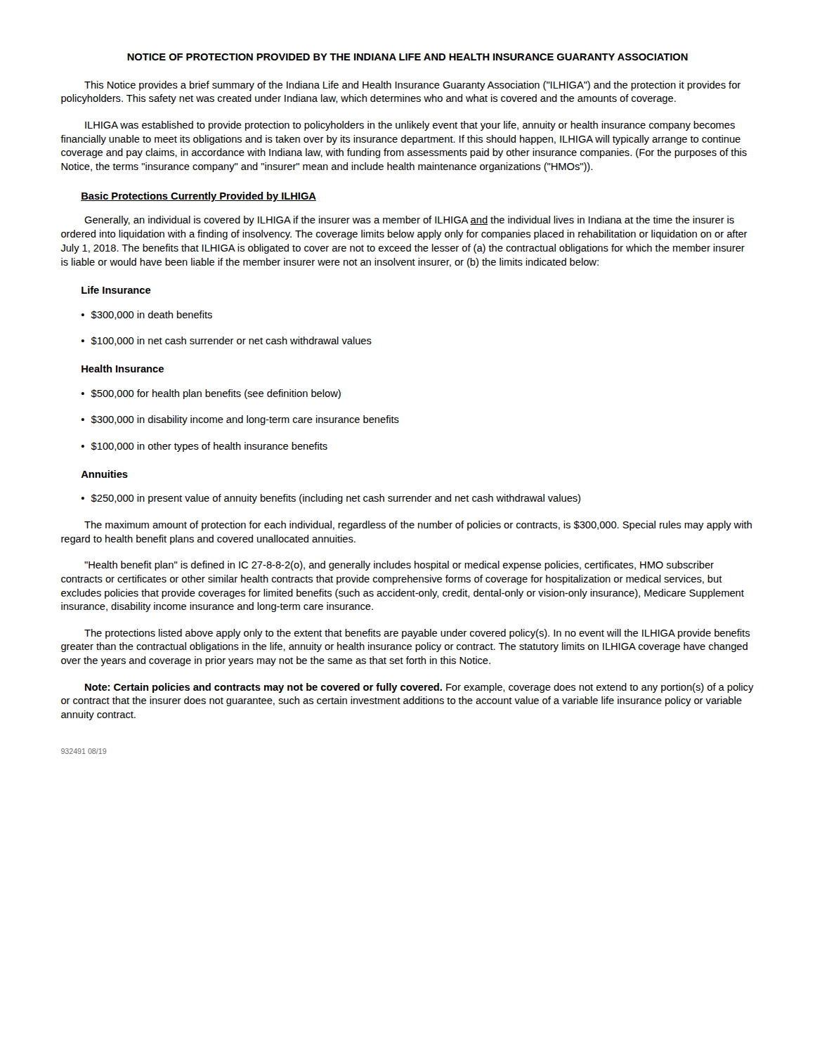NOTICE OF PROTECTION PROVIDED BY THE INDIANA LIFE AND HEALTH INSURANCE GUARANTY ASSOCIATION
This Notice provides a brief summary of the Indiana Life and Health Insurance Guaranty Association ("ILHIGA") and the protection it provides for policyholders. This safety net was created under Indiana law, which determines who and what is covered and the amounts of coverage.
ILHIGA was established to provide protection to policyholders in the unlikely event that your life, annuity or health insurance company becomes financially unable to meet its obligations and is taken over by its insurance department. If this should happen, ILHIGA will typically arrange to continue coverage and pay claims, in accordance with Indiana law, with funding from assessments paid by other insurance companies. (For the purposes of this Notice, the terms "insurance company" and "insurer" mean and include health maintenance organizations ("HMOs")).
Basic Protections Currently Provided by ILHIGA
Generally, an individual is covered by ILHIGA if the insurer was a member of ILHIGA and the individual lives in Indiana at the time the insurer is ordered into liquidation with a finding of insolvency. The coverage limits below apply only for companies placed in rehabilitation or liquidation on or after July 1, 2018. The benefits that ILHIGA is obligated to cover are not to exceed the lesser of (a) the contractual obligations for which the member insurer is liable or would have been liable if the member insurer were not an insolvent insurer, or (b) the limits indicated below:
Life Insurance
$300,000 in death benefits
$100,000 in net cash surrender or net cash withdrawal values
Health Insurance
$500,000 for health plan benefits (see definition below)
$300,000 in disability income and long-term care insurance benefits
$100,000 in other types of health insurance benefits
Annuities
$250,000 in present value of annuity benefits (including net cash surrender and net cash withdrawal values)
The maximum amount of protection for each individual, regardless of the number of policies or contracts, is $300,000. Special rules may apply with regard to health benefit plans and covered unallocated annuities.
"Health benefit plan" is defined in IC 27-8-8-2(o), and generally includes hospital or medical expense policies, certificates, HMO subscriber contracts or certificates or other similar health contracts that provide comprehensive forms of coverage for hospitalization or medical services, but excludes policies that provide coverages for limited benefits (such as accident-only, credit, dental-only or vision-only insurance), Medicare Supplement insurance, disability income insurance and long-term care insurance.
The protections listed above apply only to the extent that benefits are payable under covered policy(s). In no event will the ILHIGA provide benefits greater than the contractual obligations in the life, annuity or health insurance policy or contract. The statutory limits on ILHIGA coverage have changed over the years and coverage in prior years may not be the same as that set forth in this Notice.
Note: Certain policies and contracts may not be covered or fully covered. For example, coverage does not extend to any portion(s) of a policy or contract that the insurer does not guarantee, such as certain investment additions to the account value of a variable life insurance policy or variable annuity contract.
932491 08/19